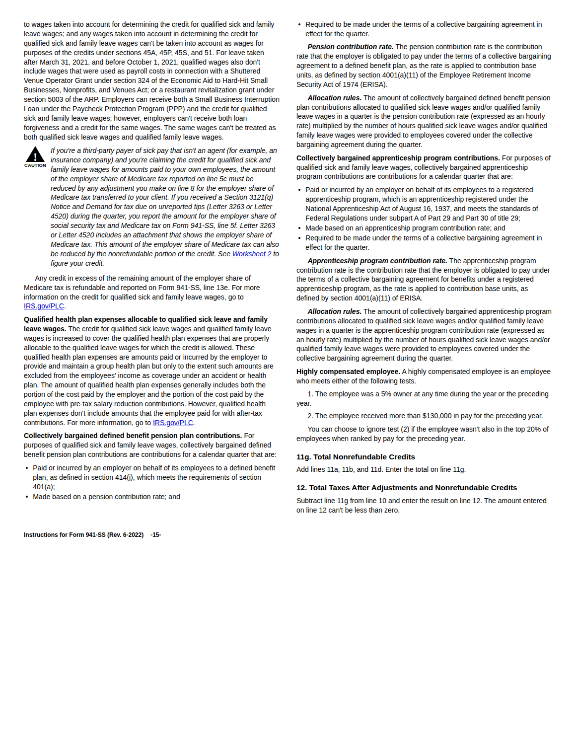to wages taken into account for determining the credit for qualified sick and family leave wages; and any wages taken into account in determining the credit for qualified sick and family leave wages can't be taken into account as wages for purposes of the credits under sections 45A, 45P, 45S, and 51. For leave taken after March 31, 2021, and before October 1, 2021, qualified wages also don't include wages that were used as payroll costs in connection with a Shuttered Venue Operator Grant under section 324 of the Economic Aid to Hard-Hit Small Businesses, Nonprofits, and Venues Act; or a restaurant revitalization grant under section 5003 of the ARP. Employers can receive both a Small Business Interruption Loan under the Paycheck Protection Program (PPP) and the credit for qualified sick and family leave wages; however, employers can't receive both loan forgiveness and a credit for the same wages. The same wages can't be treated as both qualified sick leave wages and qualified family leave wages.
! CAUTION
If you're a third-party payer of sick pay that isn't an agent (for example, an insurance company) and you're claiming the credit for qualified sick and family leave wages for amounts paid to your own employees, the amount of the employer share of Medicare tax reported on line 5c must be reduced by any adjustment you make on line 8 for the employer share of Medicare tax transferred to your client. If you received a Section 3121(q) Notice and Demand for tax due on unreported tips (Letter 3263 or Letter 4520) during the quarter, you report the amount for the employer share of social security tax and Medicare tax on Form 941-SS, line 5f. Letter 3263 or Letter 4520 includes an attachment that shows the employer share of Medicare tax. This amount of the employer share of Medicare tax can also be reduced by the nonrefundable portion of the credit. See Worksheet 2 to figure your credit.
Any credit in excess of the remaining amount of the employer share of Medicare tax is refundable and reported on Form 941-SS, line 13e. For more information on the credit for qualified sick and family leave wages, go to IRS.gov/PLC.
Qualified health plan expenses allocable to qualified sick leave and family leave wages. The credit for qualified sick leave wages and qualified family leave wages is increased to cover the qualified health plan expenses that are properly allocable to the qualified leave wages for which the credit is allowed. These qualified health plan expenses are amounts paid or incurred by the employer to provide and maintain a group health plan but only to the extent such amounts are excluded from the employees' income as coverage under an accident or health plan. The amount of qualified health plan expenses generally includes both the portion of the cost paid by the employer and the portion of the cost paid by the employee with pre-tax salary reduction contributions. However, qualified health plan expenses don't include amounts that the employee paid for with after-tax contributions. For more information, go to IRS.gov/PLC.
Collectively bargained defined benefit pension plan contributions. For purposes of qualified sick and family leave wages, collectively bargained defined benefit pension plan contributions are contributions for a calendar quarter that are:
Paid or incurred by an employer on behalf of its employees to a defined benefit plan, as defined in section 414(j), which meets the requirements of section 401(a);
Made based on a pension contribution rate; and
Required to be made under the terms of a collective bargaining agreement in effect for the quarter.
Pension contribution rate. The pension contribution rate is the contribution rate that the employer is obligated to pay under the terms of a collective bargaining agreement to a defined benefit plan, as the rate is applied to contribution base units, as defined by section 4001(a)(11) of the Employee Retirement Income Security Act of 1974 (ERISA).
Allocation rules. The amount of collectively bargained defined benefit pension plan contributions allocated to qualified sick leave wages and/or qualified family leave wages in a quarter is the pension contribution rate (expressed as an hourly rate) multiplied by the number of hours qualified sick leave wages and/or qualified family leave wages were provided to employees covered under the collective bargaining agreement during the quarter.
Collectively bargained apprenticeship program contributions. For purposes of qualified sick and family leave wages, collectively bargained apprenticeship program contributions are contributions for a calendar quarter that are:
Paid or incurred by an employer on behalf of its employees to a registered apprenticeship program, which is an apprenticeship registered under the National Apprenticeship Act of August 16, 1937, and meets the standards of Federal Regulations under subpart A of Part 29 and Part 30 of title 29;
Made based on an apprenticeship program contribution rate; and
Required to be made under the terms of a collective bargaining agreement in effect for the quarter.
Apprenticeship program contribution rate. The apprenticeship program contribution rate is the contribution rate that the employer is obligated to pay under the terms of a collective bargaining agreement for benefits under a registered apprenticeship program, as the rate is applied to contribution base units, as defined by section 4001(a)(11) of ERISA.
Allocation rules. The amount of collectively bargained apprenticeship program contributions allocated to qualified sick leave wages and/or qualified family leave wages in a quarter is the apprenticeship program contribution rate (expressed as an hourly rate) multiplied by the number of hours qualified sick leave wages and/or qualified family leave wages were provided to employees covered under the collective bargaining agreement during the quarter.
Highly compensated employee. A highly compensated employee is an employee who meets either of the following tests.
1. The employee was a 5% owner at any time during the year or the preceding year.
2. The employee received more than $130,000 in pay for the preceding year.
You can choose to ignore test (2) if the employee wasn't also in the top 20% of employees when ranked by pay for the preceding year.
11g. Total Nonrefundable Credits
Add lines 11a, 11b, and 11d. Enter the total on line 11g.
12. Total Taxes After Adjustments and Nonrefundable Credits
Subtract line 11g from line 10 and enter the result on line 12. The amount entered on line 12 can't be less than zero.
Instructions for Form 941-SS (Rev. 6-2022) -15-